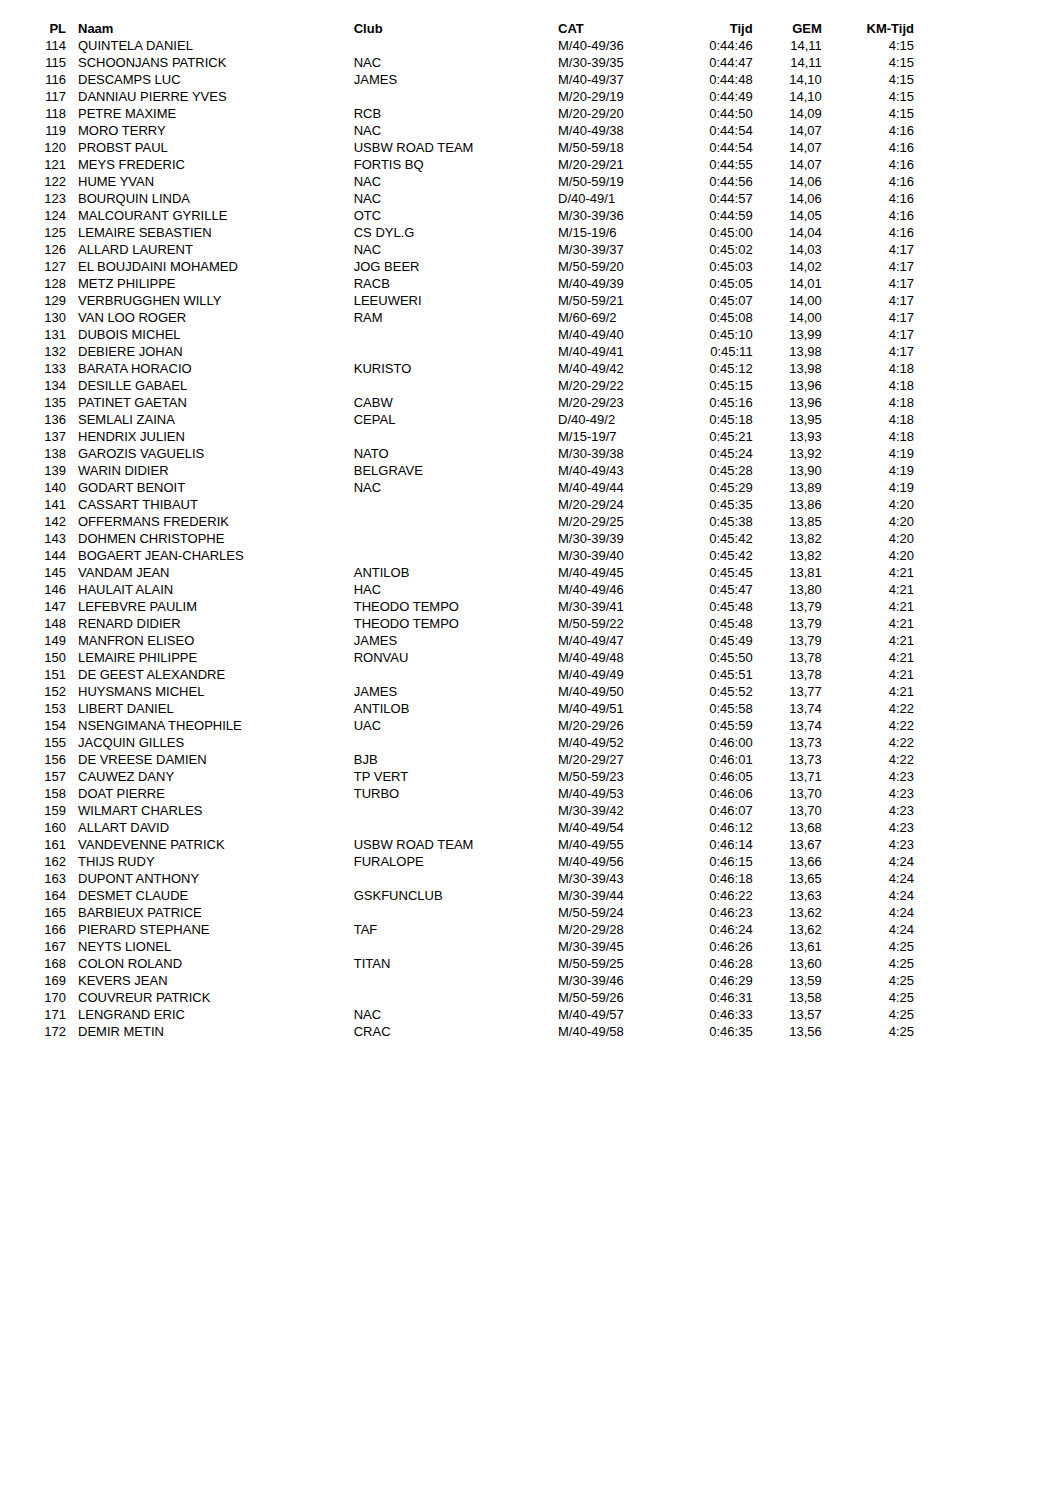| PL | Naam | Club | CAT | Tijd | GEM | KM-Tijd |
| --- | --- | --- | --- | --- | --- | --- |
| 114 | QUINTELA DANIEL | | M/40-49/36 | 0:44:46 | 14,11 | 4:15 |
| 115 | SCHOONJANS PATRICK | NAC | M/30-39/35 | 0:44:47 | 14,11 | 4:15 |
| 116 | DESCAMPS LUC | JAMES | M/40-49/37 | 0:44:48 | 14,10 | 4:15 |
| 117 | DANNIAU PIERRE YVES | | M/20-29/19 | 0:44:49 | 14,10 | 4:15 |
| 118 | PETRE MAXIME | RCB | M/20-29/20 | 0:44:50 | 14,09 | 4:15 |
| 119 | MORO TERRY | NAC | M/40-49/38 | 0:44:54 | 14,07 | 4:16 |
| 120 | PROBST PAUL | USBW ROAD TEAM | M/50-59/18 | 0:44:54 | 14,07 | 4:16 |
| 121 | MEYS FREDERIC | FORTIS BQ | M/20-29/21 | 0:44:55 | 14,07 | 4:16 |
| 122 | HUME YVAN | NAC | M/50-59/19 | 0:44:56 | 14,06 | 4:16 |
| 123 | BOURQUIN LINDA | NAC | D/40-49/1 | 0:44:57 | 14,06 | 4:16 |
| 124 | MALCOURANT GYRILLE | OTC | M/30-39/36 | 0:44:59 | 14,05 | 4:16 |
| 125 | LEMAIRE SEBASTIEN | CS DYL.G | M/15-19/6 | 0:45:00 | 14,04 | 4:16 |
| 126 | ALLARD LAURENT | NAC | M/30-39/37 | 0:45:02 | 14,03 | 4:17 |
| 127 | EL BOUJDAINI MOHAMED | JOG BEER | M/50-59/20 | 0:45:03 | 14,02 | 4:17 |
| 128 | METZ PHILIPPE | RACB | M/40-49/39 | 0:45:05 | 14,01 | 4:17 |
| 129 | VERBRUGGHEN WILLY | LEEUWERI | M/50-59/21 | 0:45:07 | 14,00 | 4:17 |
| 130 | VAN LOO ROGER | RAM | M/60-69/2 | 0:45:08 | 14,00 | 4:17 |
| 131 | DUBOIS MICHEL | | M/40-49/40 | 0:45:10 | 13,99 | 4:17 |
| 132 | DEBIERE JOHAN | | M/40-49/41 | 0:45:11 | 13,98 | 4:17 |
| 133 | BARATA HORACIO | KURISTO | M/40-49/42 | 0:45:12 | 13,98 | 4:18 |
| 134 | DESILLE GABAEL | | M/20-29/22 | 0:45:15 | 13,96 | 4:18 |
| 135 | PATINET GAETAN | CABW | M/20-29/23 | 0:45:16 | 13,96 | 4:18 |
| 136 | SEMLALI ZAINA | CEPAL | D/40-49/2 | 0:45:18 | 13,95 | 4:18 |
| 137 | HENDRIX JULIEN | | M/15-19/7 | 0:45:21 | 13,93 | 4:18 |
| 138 | GAROZIS VAGUELIS | NATO | M/30-39/38 | 0:45:24 | 13,92 | 4:19 |
| 139 | WARIN DIDIER | BELGRAVE | M/40-49/43 | 0:45:28 | 13,90 | 4:19 |
| 140 | GODART BENOIT | NAC | M/40-49/44 | 0:45:29 | 13,89 | 4:19 |
| 141 | CASSART THIBAUT | | M/20-29/24 | 0:45:35 | 13,86 | 4:20 |
| 142 | OFFERMANS FREDERIK | | M/20-29/25 | 0:45:38 | 13,85 | 4:20 |
| 143 | DOHMEN CHRISTOPHE | | M/30-39/39 | 0:45:42 | 13,82 | 4:20 |
| 144 | BOGAERT JEAN-CHARLES | | M/30-39/40 | 0:45:42 | 13,82 | 4:20 |
| 145 | VANDAM JEAN | ANTILOB | M/40-49/45 | 0:45:45 | 13,81 | 4:21 |
| 146 | HAULAIT ALAIN | HAC | M/40-49/46 | 0:45:47 | 13,80 | 4:21 |
| 147 | LEFEBVRE PAULIM | THEODO TEMPO | M/30-39/41 | 0:45:48 | 13,79 | 4:21 |
| 148 | RENARD DIDIER | THEODO TEMPO | M/50-59/22 | 0:45:48 | 13,79 | 4:21 |
| 149 | MANFRON ELISEO | JAMES | M/40-49/47 | 0:45:49 | 13,79 | 4:21 |
| 150 | LEMAIRE PHILIPPE | RONVAU | M/40-49/48 | 0:45:50 | 13,78 | 4:21 |
| 151 | DE GEEST ALEXANDRE | | M/40-49/49 | 0:45:51 | 13,78 | 4:21 |
| 152 | HUYSMANS MICHEL | JAMES | M/40-49/50 | 0:45:52 | 13,77 | 4:21 |
| 153 | LIBERT DANIEL | ANTILOB | M/40-49/51 | 0:45:58 | 13,74 | 4:22 |
| 154 | NSENGIMANA THEOPHILE | UAC | M/20-29/26 | 0:45:59 | 13,74 | 4:22 |
| 155 | JACQUIN GILLES | | M/40-49/52 | 0:46:00 | 13,73 | 4:22 |
| 156 | DE VREESE DAMIEN | BJB | M/20-29/27 | 0:46:01 | 13,73 | 4:22 |
| 157 | CAUWEZ DANY | TP VERT | M/50-59/23 | 0:46:05 | 13,71 | 4:23 |
| 158 | DOAT PIERRE | TURBO | M/40-49/53 | 0:46:06 | 13,70 | 4:23 |
| 159 | WILMART CHARLES | | M/30-39/42 | 0:46:07 | 13,70 | 4:23 |
| 160 | ALLART DAVID | | M/40-49/54 | 0:46:12 | 13,68 | 4:23 |
| 161 | VANDEVENNE PATRICK | USBW ROAD TEAM | M/40-49/55 | 0:46:14 | 13,67 | 4:23 |
| 162 | THIJS RUDY | FURALOPE | M/40-49/56 | 0:46:15 | 13,66 | 4:24 |
| 163 | DUPONT ANTHONY | | M/30-39/43 | 0:46:18 | 13,65 | 4:24 |
| 164 | DESMET CLAUDE | GSKFUNCLUB | M/30-39/44 | 0:46:22 | 13,63 | 4:24 |
| 165 | BARBIEUX PATRICE | | M/50-59/24 | 0:46:23 | 13,62 | 4:24 |
| 166 | PIERARD STEPHANE | TAF | M/20-29/28 | 0:46:24 | 13,62 | 4:24 |
| 167 | NEYTS LIONEL | | M/30-39/45 | 0:46:26 | 13,61 | 4:25 |
| 168 | COLON ROLAND | TITAN | M/50-59/25 | 0:46:28 | 13,60 | 4:25 |
| 169 | KEVERS JEAN | | M/30-39/46 | 0:46:29 | 13,59 | 4:25 |
| 170 | COUVREUR PATRICK | | M/50-59/26 | 0:46:31 | 13,58 | 4:25 |
| 171 | LENGRAND ERIC | NAC | M/40-49/57 | 0:46:33 | 13,57 | 4:25 |
| 172 | DEMIR METIN | CRAC | M/40-49/58 | 0:46:35 | 13,56 | 4:25 |